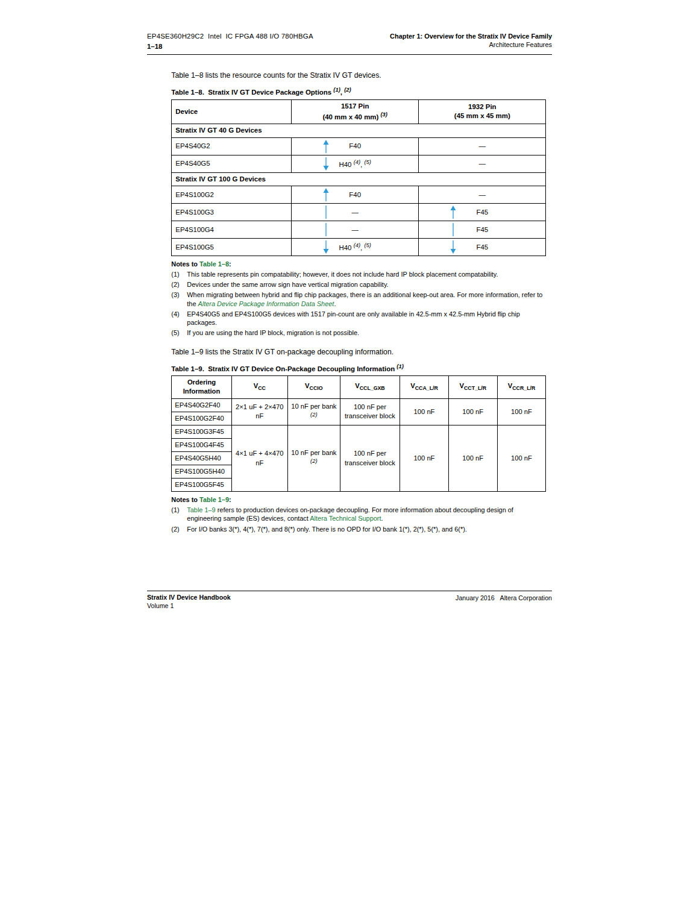EP4SE360H29C2 Intel IC FPGA 488 I/O 780HBGA
1–18
Chapter 1: Overview for the Stratix IV Device Family
Architecture Features
Table 1–8 lists the resource counts for the Stratix IV GT devices.
Table 1–8. Stratix IV GT Device Package Options (1), (2)
| Device | 1517 Pin (40 mm x 40 mm) (3) | 1932 Pin (45 mm x 45 mm) |
| --- | --- | --- |
| Stratix IV GT 40 G Devices |
| EP4S40G2 | F40 | — |
| EP4S40G5 | H40 (4) , (5) | — |
| Stratix IV GT 100 G Devices |
| EP4S100G2 | F40 | — |
| EP4S100G3 | — | F45 |
| EP4S100G4 | — | F45 |
| EP4S100G5 | H40 (4) , (5) | F45 |
Notes to Table 1–8:
(1) This table represents pin compatability; however, it does not include hard IP block placement compatability.
(2) Devices under the same arrow sign have vertical migration capability.
(3) When migrating between hybrid and flip chip packages, there is an additional keep-out area. For more information, refer to the Altera Device Package Information Data Sheet.
(4) EP4S40G5 and EP4S100G5 devices with 1517 pin-count are only available in 42.5-mm x 42.5-mm Hybrid flip chip packages.
(5) If you are using the hard IP block, migration is not possible.
Table 1–9 lists the Stratix IV GT on-package decoupling information.
Table 1–9. Stratix IV GT Device On-Package Decoupling Information (1)
| Ordering Information | V CC | V CCIO | V CCL_GXB | V CCA_L/R | V CCT_L/R | V CCR_L/R |
| --- | --- | --- | --- | --- | --- | --- |
| EP4S40G2F40 | 2×1 uF + 2×470 nF | 10 nF per bank (2) | 100 nF per transceiver block | 100 nF | 100 nF | 100 nF |
| EP4S100G2F40 |
| EP4S100G3F45 | 4×1 uF + 4×470 nF | 10 nF per bank (2) | 100 nF per transceiver block | 100 nF | 100 nF | 100 nF |
| EP4S100G4F45 |
| EP4S40G5H40 |
| EP4S100G5H40 |
| EP4S100G5F45 |
Notes to Table 1–9:
(1) Table 1–9 refers to production devices on-package decoupling. For more information about decoupling design of engineering sample (ES) devices, contact Altera Technical Support.
(2) For I/O banks 3(*), 4(*), 7(*), and 8(*) only. There is no OPD for I/O bank 1(*), 2(*), 5(*), and 6(*).
Stratix IV Device Handbook
Volume 1
January 2016 Altera Corporation